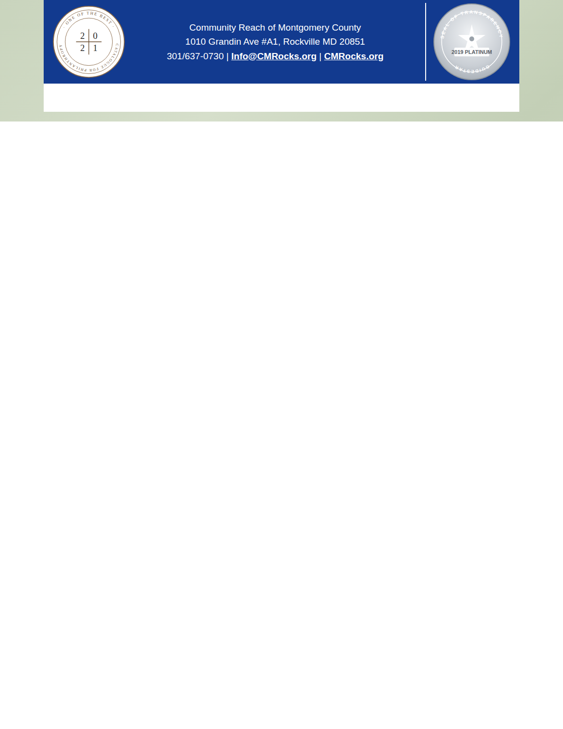· ONE OF THE BEST · CATALOGUE FOR PHILANTHROPY 2 0 2 1
Community Reach of Montgomery County
1010 Grandin Ave #A1, Rockville MD 20851
301/637-0730 | Info@CMRocks.org | CMRocks.org
SEAL OF TRANSPARENCY GUIDESTAR 2019 PLATINUM